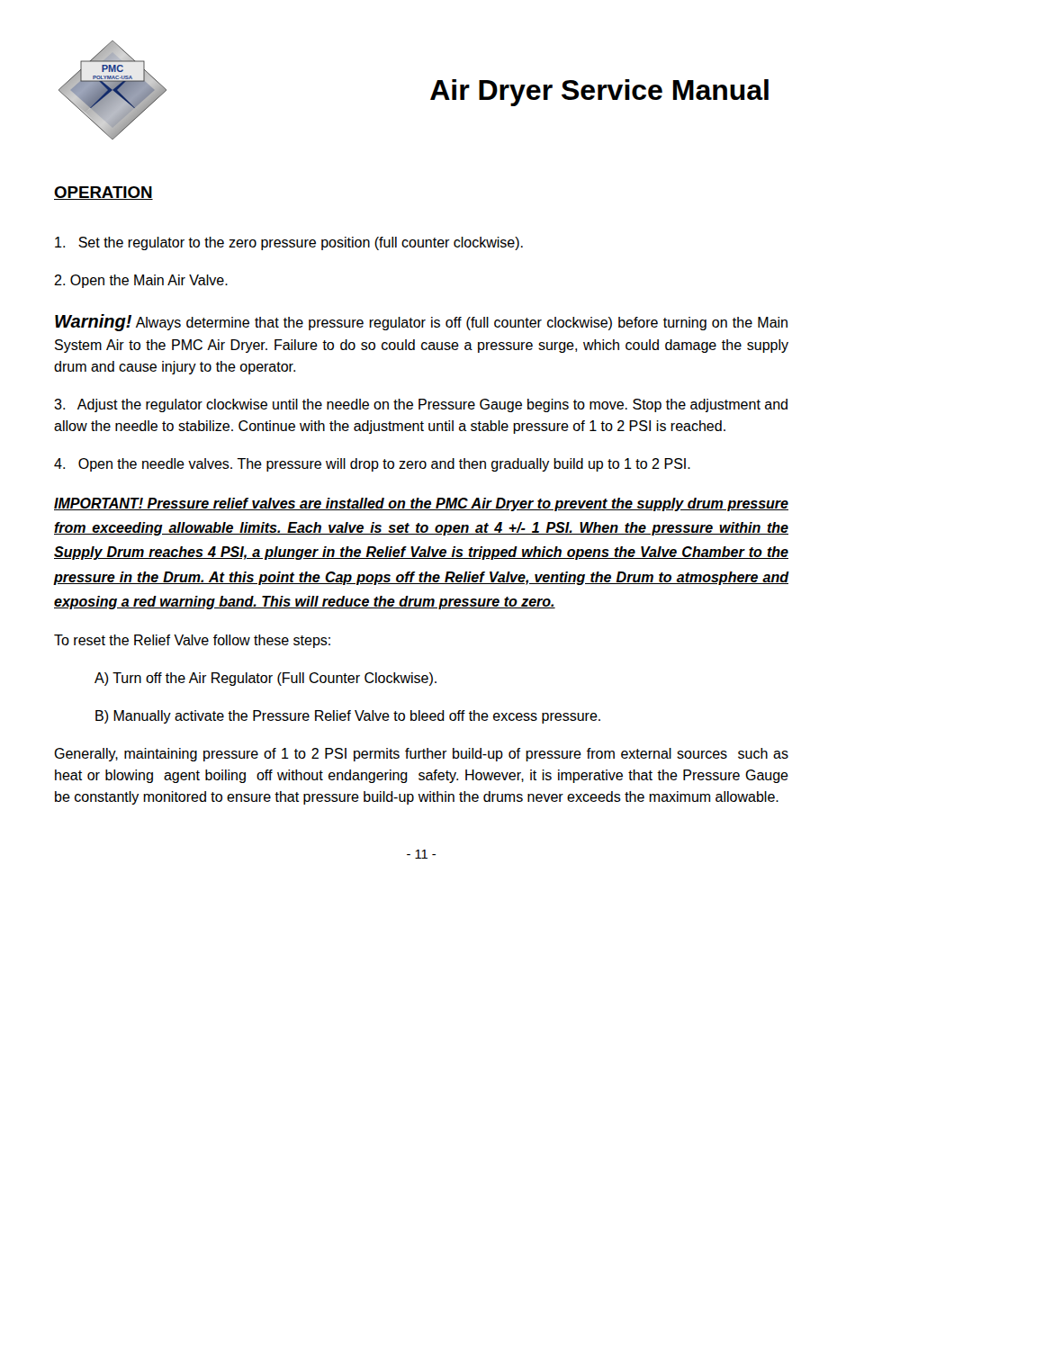PMC POLYMAC-USA
Air Dryer Service Manual
OPERATION
1. Set the regulator to the zero pressure position (full counter clockwise).
2. Open the Main Air Valve.
Warning! Always determine that the pressure regulator is off (full counter clockwise) before turning on the Main System Air to the PMC Air Dryer. Failure to do so could cause a pressure surge, which could damage the supply drum and cause injury to the operator.
3. Adjust the regulator clockwise until the needle on the Pressure Gauge begins to move. Stop the adjustment and allow the needle to stabilize. Continue with the adjustment until a stable pressure of 1 to 2 PSI is reached.
4. Open the needle valves. The pressure will drop to zero and then gradually build up to 1 to 2 PSI.
IMPORTANT! Pressure relief valves are installed on the PMC Air Dryer to prevent the supply drum pressure from exceeding allowable limits. Each valve is set to open at 4 +/- 1 PSI. When the pressure within the Supply Drum reaches 4 PSI, a plunger in the Relief Valve is tripped which opens the Valve Chamber to the pressure in the Drum. At this point the Cap pops off the Relief Valve, venting the Drum to atmosphere and exposing a red warning band. This will reduce the drum pressure to zero.
To reset the Relief Valve follow these steps:
A) Turn off the Air Regulator (Full Counter Clockwise).
B) Manually activate the Pressure Relief Valve to bleed off the excess pressure.
Generally, maintaining pressure of 1 to 2 PSI permits further build-up of pressure from external sources such as heat or blowing agent boiling off without endangering safety. However, it is imperative that the Pressure Gauge be constantly monitored to ensure that pressure build-up within the drums never exceeds the maximum allowable.
- 11 -